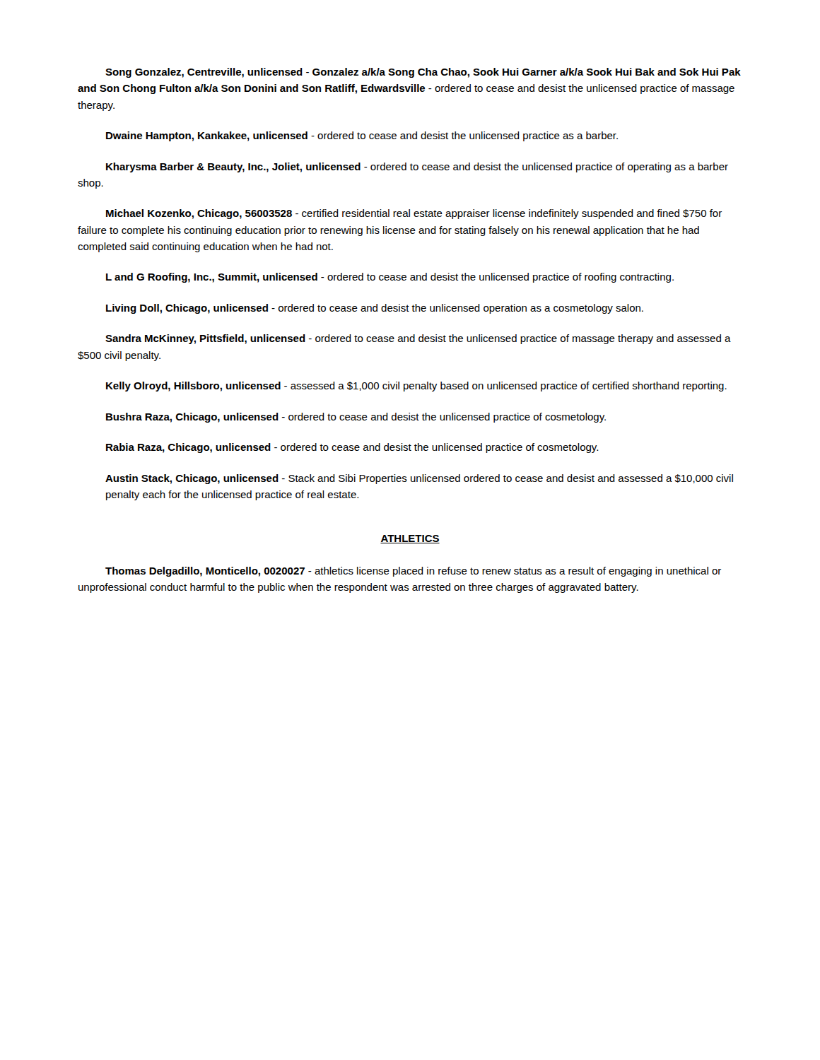Song Gonzalez, Centreville, unlicensed - Gonzalez a/k/a Song Cha Chao, Sook Hui Garner a/k/a Sook Hui Bak and Sok Hui Pak and Son Chong Fulton a/k/a Son Donini and Son Ratliff, Edwardsville - ordered to cease and desist the unlicensed practice of massage therapy.
Dwaine Hampton, Kankakee, unlicensed - ordered to cease and desist the unlicensed practice as a barber.
Kharysma Barber & Beauty, Inc., Joliet, unlicensed - ordered to cease and desist the unlicensed practice of operating as a barber shop.
Michael Kozenko, Chicago, 56003528 - certified residential real estate appraiser license indefinitely suspended and fined $750 for failure to complete his continuing education prior to renewing his license and for stating falsely on his renewal application that he had completed said continuing education when he had not.
L and G Roofing, Inc., Summit, unlicensed - ordered to cease and desist the unlicensed practice of roofing contracting.
Living Doll, Chicago, unlicensed - ordered to cease and desist the unlicensed operation as a cosmetology salon.
Sandra McKinney, Pittsfield, unlicensed - ordered to cease and desist the unlicensed practice of massage therapy and assessed a $500 civil penalty.
Kelly Olroyd, Hillsboro, unlicensed - assessed a $1,000 civil penalty based on unlicensed practice of certified shorthand reporting.
Bushra Raza, Chicago, unlicensed - ordered to cease and desist the unlicensed practice of cosmetology.
Rabia Raza, Chicago, unlicensed - ordered to cease and desist the unlicensed practice of cosmetology.
Austin Stack, Chicago, unlicensed - Stack and Sibi Properties unlicensed ordered to cease and desist and assessed a $10,000 civil penalty each for the unlicensed practice of real estate.
ATHLETICS
Thomas Delgadillo, Monticello, 0020027 - athletics license placed in refuse to renew status as a result of engaging in unethical or unprofessional conduct harmful to the public when the respondent was arrested on three charges of aggravated battery.